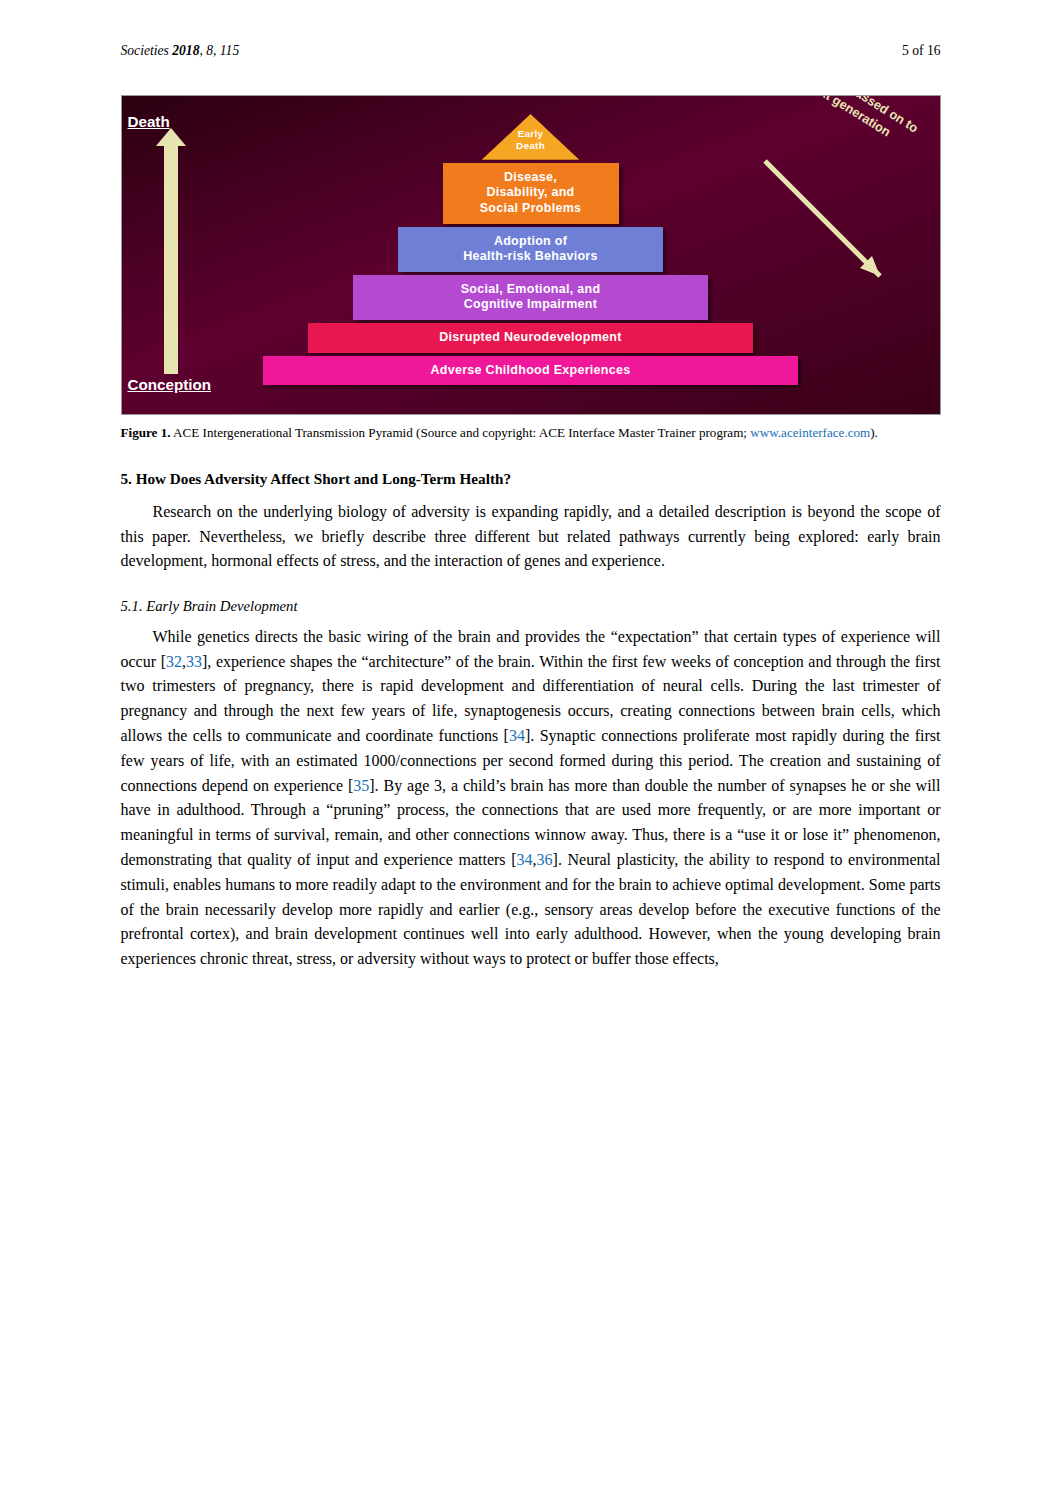Societies 2018, 8, 115 5 of 16
Death
Conception
ACEs passed on to
next generation
Early
Death
Disease,
Disability, and
Social Problems
Adoption of
Health-risk Behaviors
Social, Emotional, and
Cognitive Impairment
Disrupted Neurodevelopment
Adverse Childhood Experiences
Figure 1. ACE Intergenerational Transmission Pyramid (Source and copyright: ACE Interface Master Trainer program; www.aceinterface.com).
5. How Does Adversity Affect Short and Long-Term Health?
Research on the underlying biology of adversity is expanding rapidly, and a detailed description is beyond the scope of this paper. Nevertheless, we briefly describe three different but related pathways currently being explored: early brain development, hormonal effects of stress, and the interaction of genes and experience.
5.1. Early Brain Development
While genetics directs the basic wiring of the brain and provides the “expectation” that certain types of experience will occur [32,33], experience shapes the “architecture” of the brain. Within the first few weeks of conception and through the first two trimesters of pregnancy, there is rapid development and differentiation of neural cells. During the last trimester of pregnancy and through the next few years of life, synaptogenesis occurs, creating connections between brain cells, which allows the cells to communicate and coordinate functions [34]. Synaptic connections proliferate most rapidly during the first few years of life, with an estimated 1000/connections per second formed during this period. The creation and sustaining of connections depend on experience [35]. By age 3, a child’s brain has more than double the number of synapses he or she will have in adulthood. Through a “pruning” process, the connections that are used more frequently, or are more important or meaningful in terms of survival, remain, and other connections winnow away. Thus, there is a “use it or lose it” phenomenon, demonstrating that quality of input and experience matters [34,36]. Neural plasticity, the ability to respond to environmental stimuli, enables humans to more readily adapt to the environment and for the brain to achieve optimal development. Some parts of the brain necessarily develop more rapidly and earlier (e.g., sensory areas develop before the executive functions of the prefrontal cortex), and brain development continues well into early adulthood. However, when the young developing brain experiences chronic threat, stress, or adversity without ways to protect or buffer those effects,